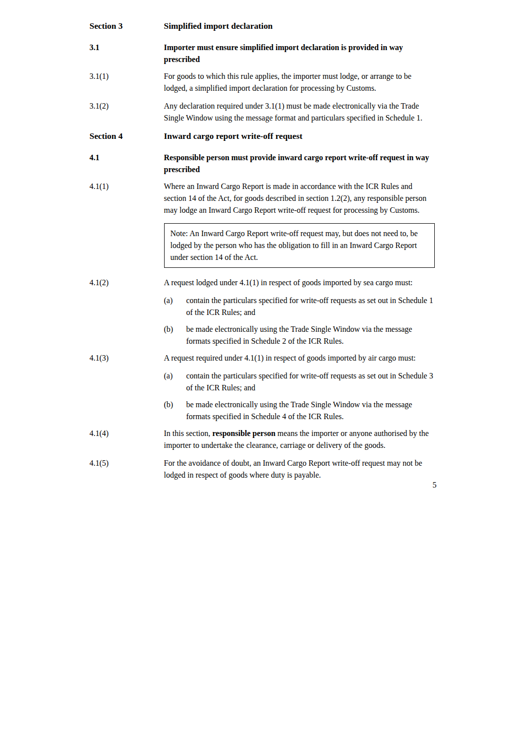Section 3 Simplified import declaration
3.1 Importer must ensure simplified import declaration is provided in way prescribed
3.1(1) For goods to which this rule applies, the importer must lodge, or arrange to be lodged, a simplified import declaration for processing by Customs.
3.1(2) Any declaration required under 3.1(1) must be made electronically via the Trade Single Window using the message format and particulars specified in Schedule 1.
Section 4 Inward cargo report write-off request
4.1 Responsible person must provide inward cargo report write-off request in way prescribed
4.1(1) Where an Inward Cargo Report is made in accordance with the ICR Rules and section 14 of the Act, for goods described in section 1.2(2), any responsible person may lodge an Inward Cargo Report write-off request for processing by Customs.
Note: An Inward Cargo Report write-off request may, but does not need to, be lodged by the person who has the obligation to fill in an Inward Cargo Report under section 14 of the Act.
4.1(2) A request lodged under 4.1(1) in respect of goods imported by sea cargo must:
(a) contain the particulars specified for write-off requests as set out in Schedule 1 of the ICR Rules; and
(b) be made electronically using the Trade Single Window via the message formats specified in Schedule 2 of the ICR Rules.
4.1(3) A request required under 4.1(1) in respect of goods imported by air cargo must:
(a) contain the particulars specified for write-off requests as set out in Schedule 3 of the ICR Rules; and
(b) be made electronically using the Trade Single Window via the message formats specified in Schedule 4 of the ICR Rules.
4.1(4) In this section, responsible person means the importer or anyone authorised by the importer to undertake the clearance, carriage or delivery of the goods.
4.1(5) For the avoidance of doubt, an Inward Cargo Report write-off request may not be lodged in respect of goods where duty is payable.
5